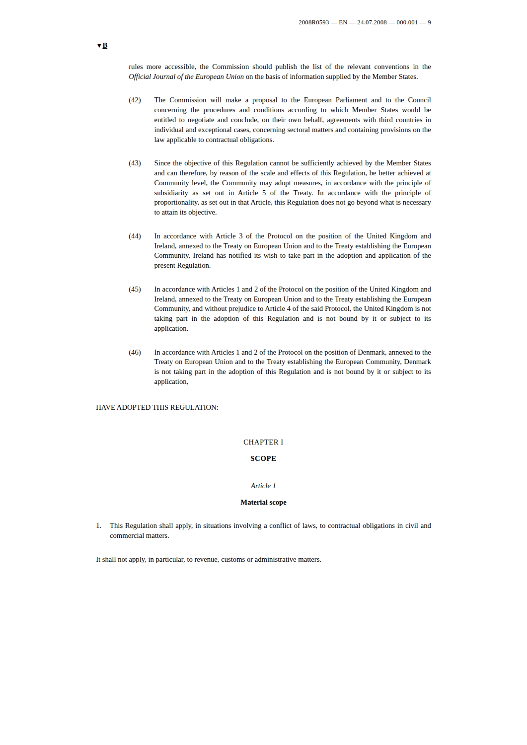2008R0593 — EN — 24.07.2008 — 000.001 — 9
▼B
rules more accessible, the Commission should publish the list of the relevant conventions in the Official Journal of the European Union on the basis of information supplied by the Member States.
(42)
The Commission will make a proposal to the European Parliament and to the Council concerning the procedures and conditions according to which Member States would be entitled to negotiate and conclude, on their own behalf, agreements with third countries in individual and exceptional cases, concerning sectoral matters and containing provisions on the law applicable to contractual obligations.
(43)
Since the objective of this Regulation cannot be sufficiently achieved by the Member States and can therefore, by reason of the scale and effects of this Regulation, be better achieved at Community level, the Community may adopt measures, in accordance with the principle of subsidiarity as set out in Article 5 of the Treaty. In accordance with the principle of proportionality, as set out in that Article, this Regulation does not go beyond what is necessary to attain its objective.
(44)
In accordance with Article 3 of the Protocol on the position of the United Kingdom and Ireland, annexed to the Treaty on European Union and to the Treaty establishing the European Community, Ireland has notified its wish to take part in the adoption and application of the present Regulation.
(45)
In accordance with Articles 1 and 2 of the Protocol on the position of the United Kingdom and Ireland, annexed to the Treaty on European Union and to the Treaty establishing the European Community, and without prejudice to Article 4 of the said Protocol, the United Kingdom is not taking part in the adoption of this Regulation and is not bound by it or subject to its application.
(46)
In accordance with Articles 1 and 2 of the Protocol on the position of Denmark, annexed to the Treaty on European Union and to the Treaty establishing the European Community, Denmark is not taking part in the adoption of this Regulation and is not bound by it or subject to its application,
HAVE ADOPTED THIS REGULATION:
CHAPTER I
SCOPE
Article 1
Material scope
1.
This Regulation shall apply, in situations involving a conflict of laws, to contractual obligations in civil and commercial matters.
It shall not apply, in particular, to revenue, customs or administrative matters.